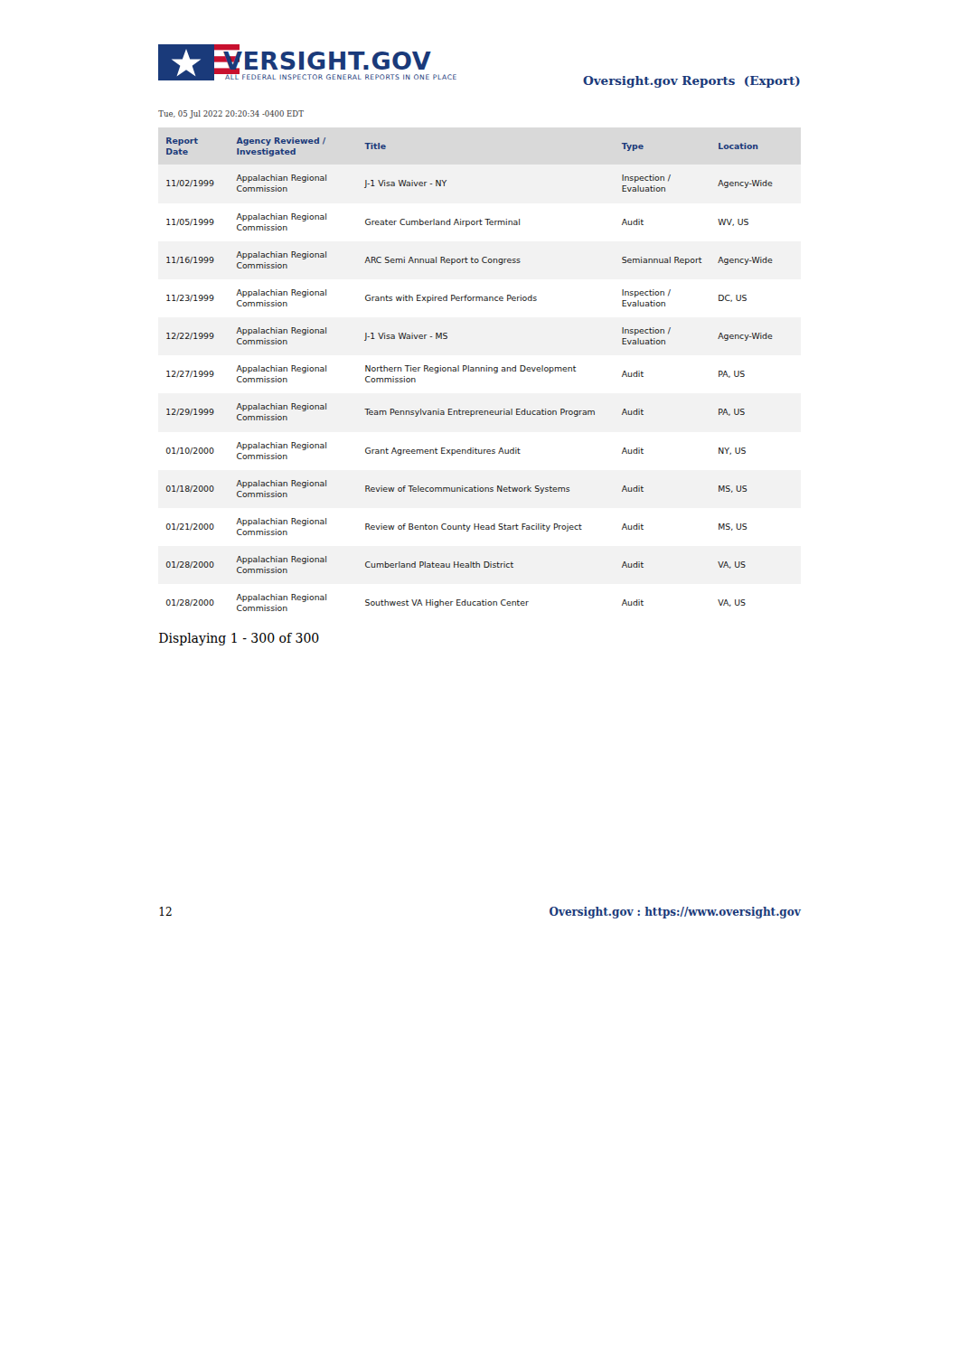VERSIGHT.GOV ALL FEDERAL INSPECTOR GENERAL REPORTS IN ONE PLACE
Oversight.gov Reports (Export)
Tue, 05 Jul 2022 20:20:34 -0400 EDT
| Report Date | Agency Reviewed / Investigated | Title | Type | Location |
| --- | --- | --- | --- | --- |
| 11/02/1999 | Appalachian Regional Commission | J-1 Visa Waiver - NY | Inspection / Evaluation | Agency-Wide |
| 11/05/1999 | Appalachian Regional Commission | Greater Cumberland Airport Terminal | Audit | WV, US |
| 11/16/1999 | Appalachian Regional Commission | ARC Semi Annual Report to Congress | Semiannual Report | Agency-Wide |
| 11/23/1999 | Appalachian Regional Commission | Grants with Expired Performance Periods | Inspection / Evaluation | DC, US |
| 12/22/1999 | Appalachian Regional Commission | J-1 Visa Waiver - MS | Inspection / Evaluation | Agency-Wide |
| 12/27/1999 | Appalachian Regional Commission | Northern Tier Regional Planning and Development Commission | Audit | PA, US |
| 12/29/1999 | Appalachian Regional Commission | Team Pennsylvania Entrepreneurial Education Program | Audit | PA, US |
| 01/10/2000 | Appalachian Regional Commission | Grant Agreement Expenditures Audit | Audit | NY, US |
| 01/18/2000 | Appalachian Regional Commission | Review of Telecommunications Network Systems | Audit | MS, US |
| 01/21/2000 | Appalachian Regional Commission | Review of Benton County Head Start Facility Project | Audit | MS, US |
| 01/28/2000 | Appalachian Regional Commission | Cumberland Plateau Health District | Audit | VA, US |
| 01/28/2000 | Appalachian Regional Commission | Southwest VA Higher Education Center | Audit | VA, US |
Displaying 1 - 300 of 300
12
Oversight.gov : https://www.oversight.gov